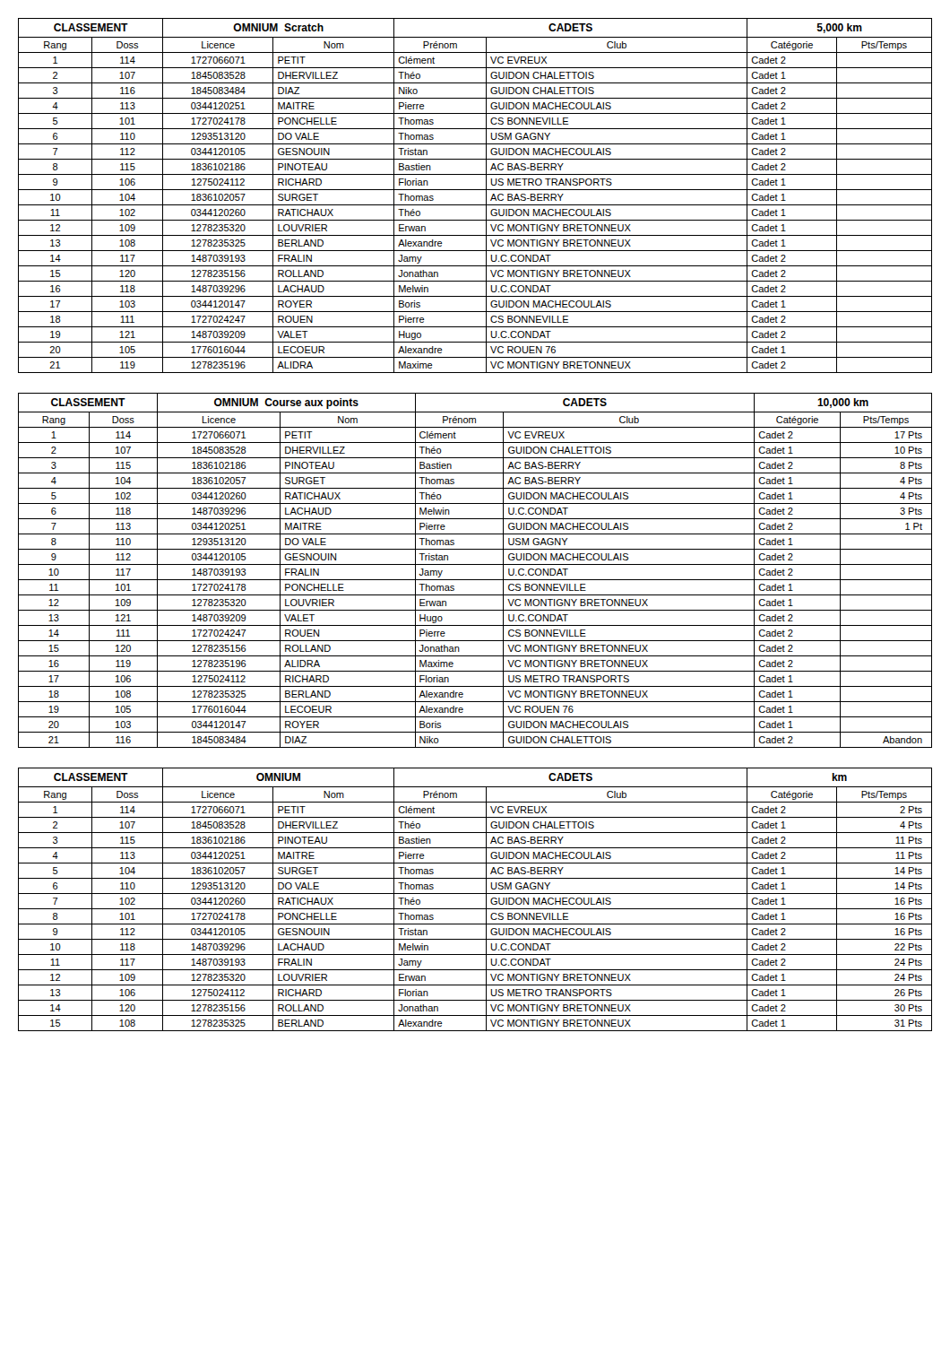| CLASSEMENT | OMNIUM Scratch | CADETS | 5,000 km |
| --- | --- | --- | --- |
| Rang | Doss | Licence | Nom | Prénom | Club | Catégorie | Pts/Temps |
| 1 | 114 | 1727066071 | PETIT | Clément | VC EVREUX | Cadet 2 | |
| 2 | 107 | 1845083528 | DHERVILLEZ | Théo | GUIDON CHALETTOIS | Cadet 1 | |
| 3 | 116 | 1845083484 | DIAZ | Niko | GUIDON CHALETTOIS | Cadet 2 | |
| 4 | 113 | 0344120251 | MAITRE | Pierre | GUIDON MACHECOULAIS | Cadet 2 | |
| 5 | 101 | 1727024178 | PONCHELLE | Thomas | CS BONNEVILLE | Cadet 1 | |
| 6 | 110 | 1293513120 | DO VALE | Thomas | USM GAGNY | Cadet 1 | |
| 7 | 112 | 0344120105 | GESNOUIN | Tristan | GUIDON MACHECOULAIS | Cadet 2 | |
| 8 | 115 | 1836102186 | PINOTEAU | Bastien | AC BAS-BERRY | Cadet 2 | |
| 9 | 106 | 1275024112 | RICHARD | Florian | US METRO TRANSPORTS | Cadet 1 | |
| 10 | 104 | 1836102057 | SURGET | Thomas | AC BAS-BERRY | Cadet 1 | |
| 11 | 102 | 0344120260 | RATICHAUX | Théo | GUIDON MACHECOULAIS | Cadet 1 | |
| 12 | 109 | 1278235320 | LOUVRIER | Erwan | VC MONTIGNY BRETONNEUX | Cadet 1 | |
| 13 | 108 | 1278235325 | BERLAND | Alexandre | VC MONTIGNY BRETONNEUX | Cadet 1 | |
| 14 | 117 | 1487039193 | FRALIN | Jamy | U.C.CONDAT | Cadet 2 | |
| 15 | 120 | 1278235156 | ROLLAND | Jonathan | VC MONTIGNY BRETONNEUX | Cadet 2 | |
| 16 | 118 | 1487039296 | LACHAUD | Melwin | U.C.CONDAT | Cadet 2 | |
| 17 | 103 | 0344120147 | ROYER | Boris | GUIDON MACHECOULAIS | Cadet 1 | |
| 18 | 111 | 1727024247 | ROUEN | Pierre | CS BONNEVILLE | Cadet 2 | |
| 19 | 121 | 1487039209 | VALET | Hugo | U.C.CONDAT | Cadet 2 | |
| 20 | 105 | 1776016044 | LECOEUR | Alexandre | VC ROUEN 76 | Cadet 1 | |
| 21 | 119 | 1278235196 | ALIDRA | Maxime | VC MONTIGNY BRETONNEUX | Cadet 2 | |
| CLASSEMENT | OMNIUM Course aux points | CADETS | 10,000 km |
| --- | --- | --- | --- |
| Rang | Doss | Licence | Nom | Prénom | Club | Catégorie | Pts/Temps |
| 1 | 114 | 1727066071 | PETIT | Clément | VC EVREUX | Cadet 2 | 17 Pts |
| 2 | 107 | 1845083528 | DHERVILLEZ | Théo | GUIDON CHALETTOIS | Cadet 1 | 10 Pts |
| 3 | 115 | 1836102186 | PINOTEAU | Bastien | AC BAS-BERRY | Cadet 2 | 8 Pts |
| 4 | 104 | 1836102057 | SURGET | Thomas | AC BAS-BERRY | Cadet 1 | 4 Pts |
| 5 | 102 | 0344120260 | RATICHAUX | Théo | GUIDON MACHECOULAIS | Cadet 1 | 4 Pts |
| 6 | 118 | 1487039296 | LACHAUD | Melwin | U.C.CONDAT | Cadet 2 | 3 Pts |
| 7 | 113 | 0344120251 | MAITRE | Pierre | GUIDON MACHECOULAIS | Cadet 2 | 1 Pt |
| 8 | 110 | 1293513120 | DO VALE | Thomas | USM GAGNY | Cadet 1 | |
| 9 | 112 | 0344120105 | GESNOUIN | Tristan | GUIDON MACHECOULAIS | Cadet 2 | |
| 10 | 117 | 1487039193 | FRALIN | Jamy | U.C.CONDAT | Cadet 2 | |
| 11 | 101 | 1727024178 | PONCHELLE | Thomas | CS BONNEVILLE | Cadet 1 | |
| 12 | 109 | 1278235320 | LOUVRIER | Erwan | VC MONTIGNY BRETONNEUX | Cadet 1 | |
| 13 | 121 | 1487039209 | VALET | Hugo | U.C.CONDAT | Cadet 2 | |
| 14 | 111 | 1727024247 | ROUEN | Pierre | CS BONNEVILLE | Cadet 2 | |
| 15 | 120 | 1278235156 | ROLLAND | Jonathan | VC MONTIGNY BRETONNEUX | Cadet 2 | |
| 16 | 119 | 1278235196 | ALIDRA | Maxime | VC MONTIGNY BRETONNEUX | Cadet 2 | |
| 17 | 106 | 1275024112 | RICHARD | Florian | US METRO TRANSPORTS | Cadet 1 | |
| 18 | 108 | 1278235325 | BERLAND | Alexandre | VC MONTIGNY BRETONNEUX | Cadet 1 | |
| 19 | 105 | 1776016044 | LECOEUR | Alexandre | VC ROUEN 76 | Cadet 1 | |
| 20 | 103 | 0344120147 | ROYER | Boris | GUIDON MACHECOULAIS | Cadet 1 | |
| 21 | 116 | 1845083484 | DIAZ | Niko | GUIDON CHALETTOIS | Cadet 2 | Abandon |
| CLASSEMENT | OMNIUM | CADETS | km |
| --- | --- | --- | --- |
| Rang | Doss | Licence | Nom | Prénom | Club | Catégorie | Pts/Temps |
| 1 | 114 | 1727066071 | PETIT | Clément | VC EVREUX | Cadet 2 | 2 Pts |
| 2 | 107 | 1845083528 | DHERVILLEZ | Théo | GUIDON CHALETTOIS | Cadet 1 | 4 Pts |
| 3 | 115 | 1836102186 | PINOTEAU | Bastien | AC BAS-BERRY | Cadet 2 | 11 Pts |
| 4 | 113 | 0344120251 | MAITRE | Pierre | GUIDON MACHECOULAIS | Cadet 2 | 11 Pts |
| 5 | 104 | 1836102057 | SURGET | Thomas | AC BAS-BERRY | Cadet 1 | 14 Pts |
| 6 | 110 | 1293513120 | DO VALE | Thomas | USM GAGNY | Cadet 1 | 14 Pts |
| 7 | 102 | 0344120260 | RATICHAUX | Théo | GUIDON MACHECOULAIS | Cadet 1 | 16 Pts |
| 8 | 101 | 1727024178 | PONCHELLE | Thomas | CS BONNEVILLE | Cadet 1 | 16 Pts |
| 9 | 112 | 0344120105 | GESNOUIN | Tristan | GUIDON MACHECOULAIS | Cadet 2 | 16 Pts |
| 10 | 118 | 1487039296 | LACHAUD | Melwin | U.C.CONDAT | Cadet 2 | 22 Pts |
| 11 | 117 | 1487039193 | FRALIN | Jamy | U.C.CONDAT | Cadet 2 | 24 Pts |
| 12 | 109 | 1278235320 | LOUVRIER | Erwan | VC MONTIGNY BRETONNEUX | Cadet 1 | 24 Pts |
| 13 | 106 | 1275024112 | RICHARD | Florian | US METRO TRANSPORTS | Cadet 1 | 26 Pts |
| 14 | 120 | 1278235156 | ROLLAND | Jonathan | VC MONTIGNY BRETONNEUX | Cadet 2 | 30 Pts |
| 15 | 108 | 1278235325 | BERLAND | Alexandre | VC MONTIGNY BRETONNEUX | Cadet 1 | 31 Pts |